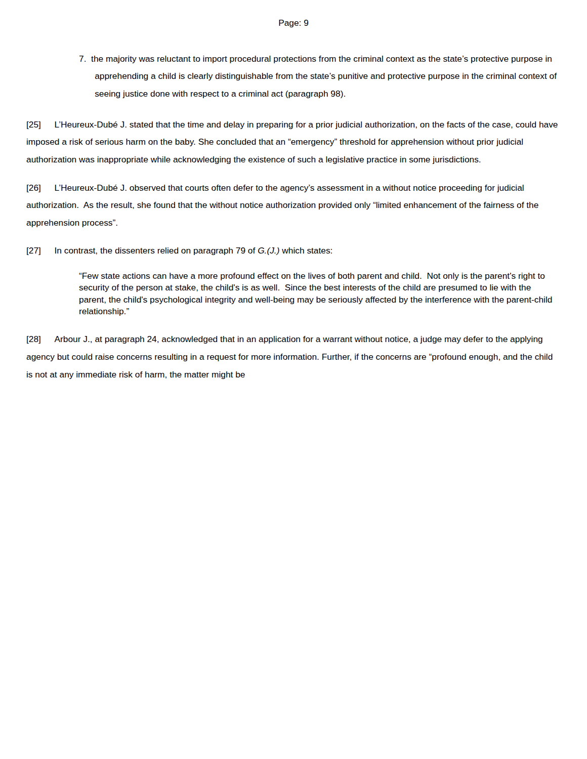Page: 9
7. the majority was reluctant to import procedural protections from the criminal context as the state’s protective purpose in apprehending a child is clearly distinguishable from the state’s punitive and protective purpose in the criminal context of seeing justice done with respect to a criminal act (paragraph 98).
[25] L’Heureux-Dubé J. stated that the time and delay in preparing for a prior judicial authorization, on the facts of the case, could have imposed a risk of serious harm on the baby. She concluded that an “emergency” threshold for apprehension without prior judicial authorization was inappropriate while acknowledging the existence of such a legislative practice in some jurisdictions.
[26] L’Heureux-Dubé J. observed that courts often defer to the agency’s assessment in a without notice proceeding for judicial authorization. As the result, she found that the without notice authorization provided only “limited enhancement of the fairness of the apprehension process”.
[27] In contrast, the dissenters relied on paragraph 79 of G.(J.) which states:
“Few state actions can have a more profound effect on the lives of both parent and child. Not only is the parent's right to security of the person at stake, the child's is as well. Since the best interests of the child are presumed to lie with the parent, the child's psychological integrity and well-being may be seriously affected by the interference with the parent-child relationship.”
[28] Arbour J., at paragraph 24, acknowledged that in an application for a warrant without notice, a judge may defer to the applying agency but could raise concerns resulting in a request for more information. Further, if the concerns are “profound enough, and the child is not at any immediate risk of harm, the matter might be